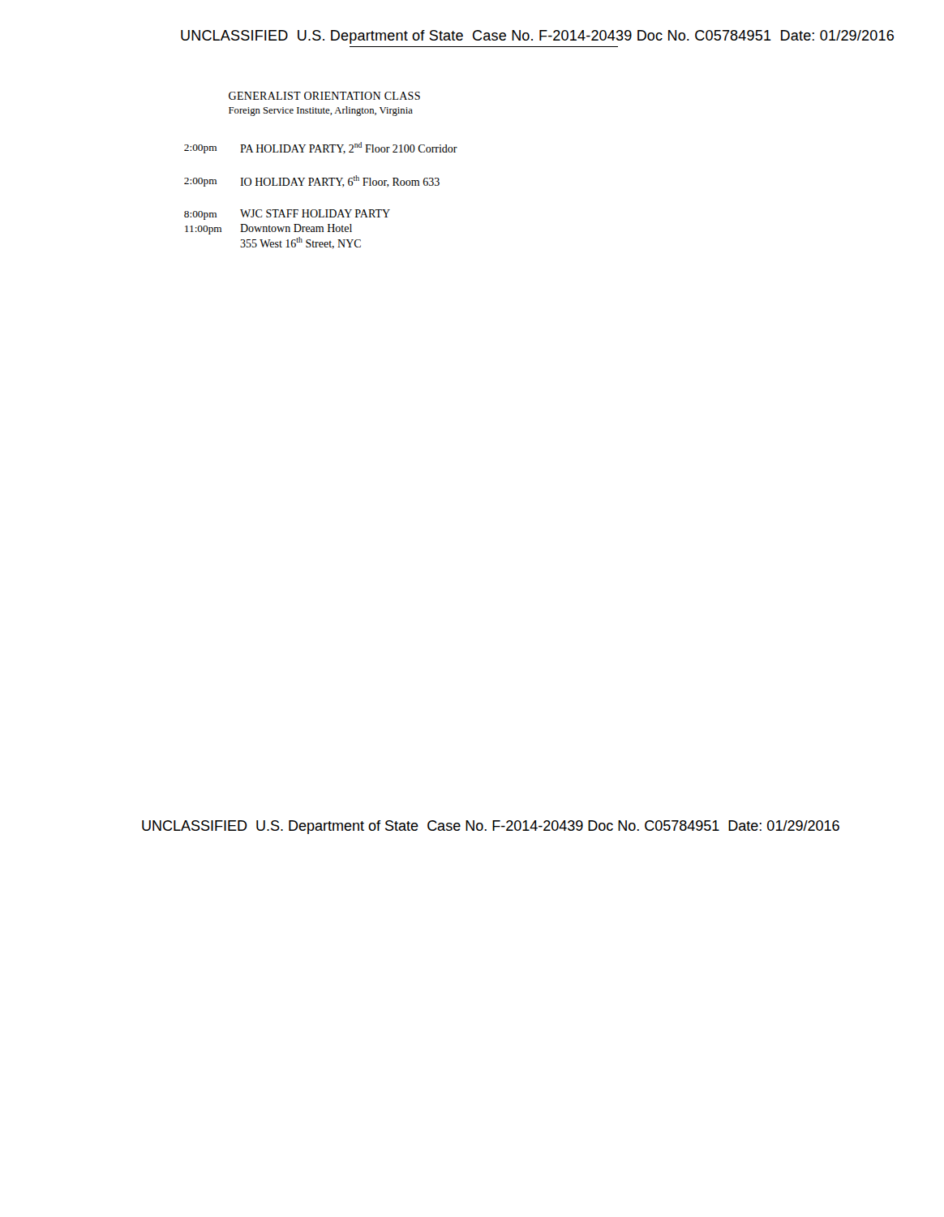UNCLASSIFIED U.S. Department of State Case No. F-2014-20439 Doc No. C05784951 Date: 01/29/2016
GENERALIST ORIENTATION CLASS
Foreign Service Institute, Arlington, Virginia
| 2:00pm | PA HOLIDAY PARTY, 2 nd Floor 2100 Corridor |
| 2:00pm | IO HOLIDAY PARTY, 6 th Floor, Room 633 |
| 8:00pm | WJC STAFF HOLIDAY PARTY |
| 11:00pm | Downtown Dream Hotel |
| | 355 West 16 th Street, NYC |
UNCLASSIFIED U.S. Department of State Case No. F-2014-20439 Doc No. C05784951 Date: 01/29/2016